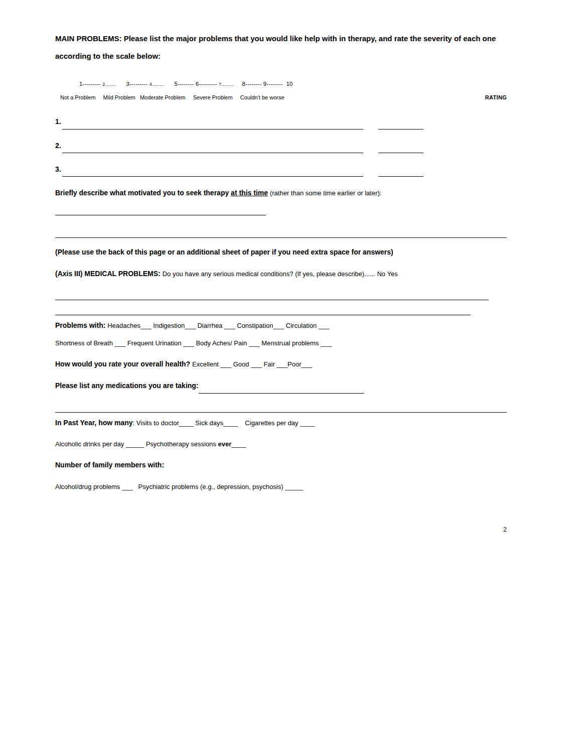MAIN PROBLEMS: Please list the major problems that you would like help with in therapy, and rate the severity of each one according to the scale below:
1--------- 2........ 3--------- 4......... 5-------- 6--------- 7......... 8-------- 9-------- 10
RATING Not a Problem Mild Problem Moderate Problem Severe Problem Couldn't be worse
1.
2.
3.
Briefly describe what motivated you to seek therapy at this time (rather than some time earlier or later):
(Please use the back of this page or an additional sheet of paper if you need extra space for answers)
(Axis III) MEDICAL PROBLEMS: Do you have any serious medical conditions? (If yes, please describe)...... No Yes
Problems with: Headaches___ Indigestion___ Diarrhea ___ Constipation___ Circulation ___
Shortness of Breath ___ Frequent Urination ___ Body Aches/ Pain ___ Menstrual problems ___
How would you rate your overall health? Excellent ___ Good ___ Fair ___Poor___
Please list any medications you are taking:
In Past Year, how many: Visits to doctor____ Sick days____ Cigarettes per day ____
Alcoholic drinks per day _____ Psychotherapy sessions ever____
Number of family members with:
Alcohol/drug problems ___ Psychiatric problems (e.g., depression, psychosis) _____
2